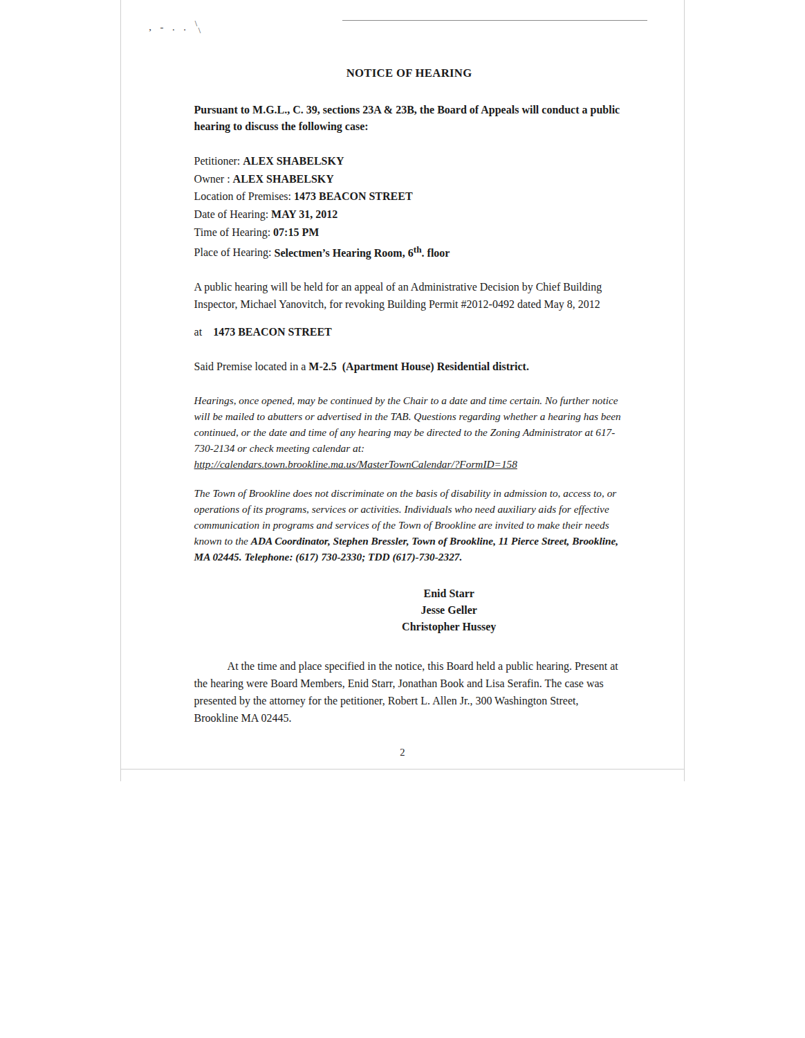, - . . \\
NOTICE OF HEARING
Pursuant to M.G.L., C. 39, sections 23A & 23B, the Board of Appeals will conduct a public hearing to discuss the following case:
Petitioner: ALEX SHABELSKY
Owner : ALEX SHABELSKY
Location of Premises: 1473 BEACON STREET
Date of Hearing: MAY 31, 2012
Time of Hearing: 07:15 PM
Place of Hearing: Selectmen’s Hearing Room, 6th. floor
A public hearing will be held for an appeal of an Administrative Decision by Chief Building Inspector, Michael Yanovitch, for revoking Building Permit #2012-0492 dated May 8, 2012
at 1473 BEACON STREET
Said Premise located in a M-2.5 (Apartment House) Residential district.
Hearings, once opened, may be continued by the Chair to a date and time certain. No further notice will be mailed to abutters or advertised in the TAB. Questions regarding whether a hearing has been continued, or the date and time of any hearing may be directed to the Zoning Administrator at 617-730-2134 or check meeting calendar at:
http://calendars.town.brookline.ma.us/MasterTownCalendar/?FormID=158
The Town of Brookline does not discriminate on the basis of disability in admission to, access to, or operations of its programs, services or activities. Individuals who need auxiliary aids for effective communication in programs and services of the Town of Brookline are invited to make their needs known to the ADA Coordinator, Stephen Bressler, Town of Brookline, 11 Pierce Street, Brookline, MA 02445. Telephone: (617) 730-2330; TDD (617)-730-2327.
Enid Starr
Jesse Geller
Christopher Hussey
At the time and place specified in the notice, this Board held a public hearing. Present at the hearing were Board Members, Enid Starr, Jonathan Book and Lisa Serafin. The case was presented by the attorney for the petitioner, Robert L. Allen Jr., 300 Washington Street, Brookline MA 02445.
2